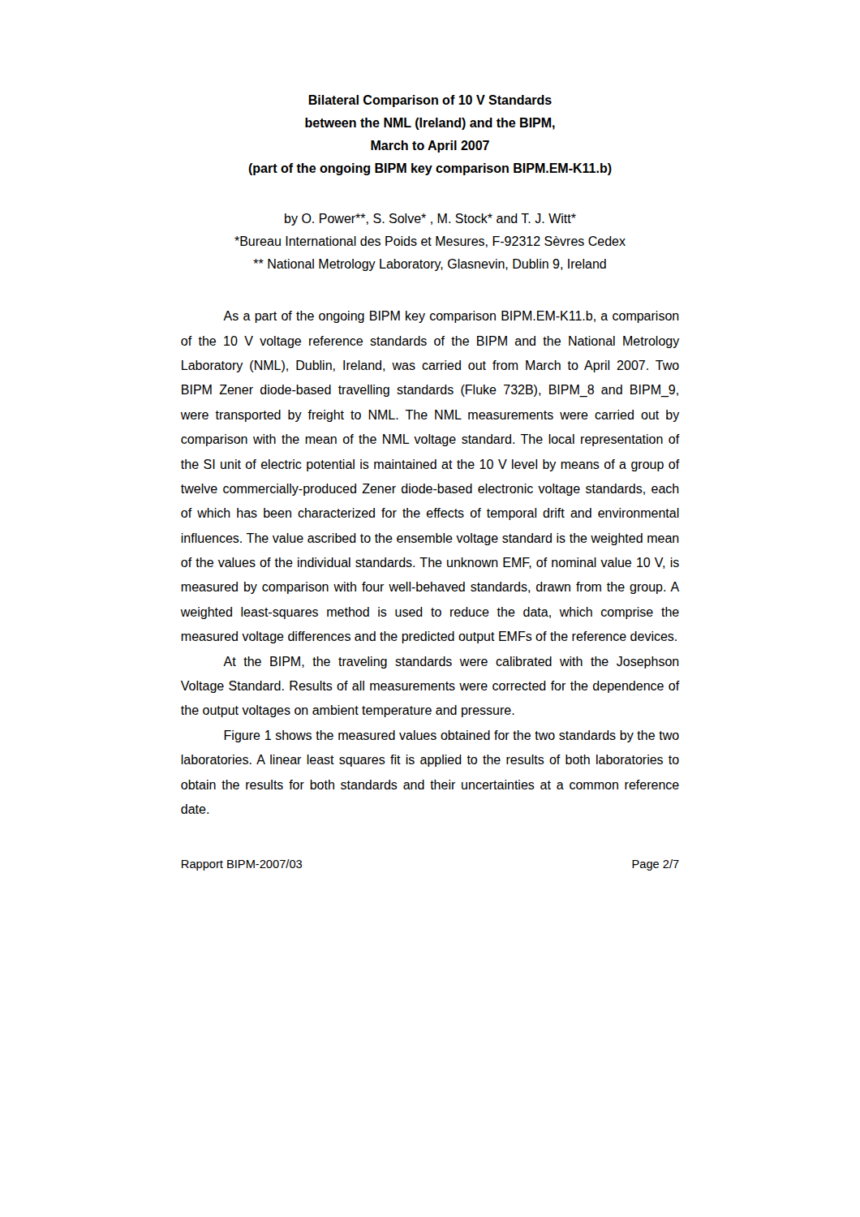Bilateral Comparison of 10 V Standards
between the NML (Ireland) and the BIPM,
March to April 2007
(part of the ongoing BIPM key comparison BIPM.EM-K11.b)
by O. Power**, S. Solve* , M. Stock* and T. J. Witt*
*Bureau International des Poids et Mesures, F-92312 Sèvres Cedex
** National Metrology Laboratory, Glasnevin, Dublin 9, Ireland
As a part of the ongoing BIPM key comparison BIPM.EM-K11.b, a comparison of the 10 V voltage reference standards of the BIPM and the National Metrology Laboratory (NML), Dublin, Ireland, was carried out from March to April 2007. Two BIPM Zener diode-based travelling standards (Fluke 732B), BIPM_8 and BIPM_9, were transported by freight to NML. The NML measurements were carried out by comparison with the mean of the NML voltage standard. The local representation of the SI unit of electric potential is maintained at the 10 V level by means of a group of twelve commercially-produced Zener diode-based electronic voltage standards, each of which has been characterized for the effects of temporal drift and environmental influences. The value ascribed to the ensemble voltage standard is the weighted mean of the values of the individual standards. The unknown EMF, of nominal value 10 V, is measured by comparison with four well-behaved standards, drawn from the group. A weighted least-squares method is used to reduce the data, which comprise the measured voltage differences and the predicted output EMFs of the reference devices.
At the BIPM, the traveling standards were calibrated with the Josephson Voltage Standard. Results of all measurements were corrected for the dependence of the output voltages on ambient temperature and pressure.
Figure 1 shows the measured values obtained for the two standards by the two laboratories. A linear least squares fit is applied to the results of both laboratories to obtain the results for both standards and their uncertainties at a common reference date.
Rapport BIPM-2007/03 Page 2/7